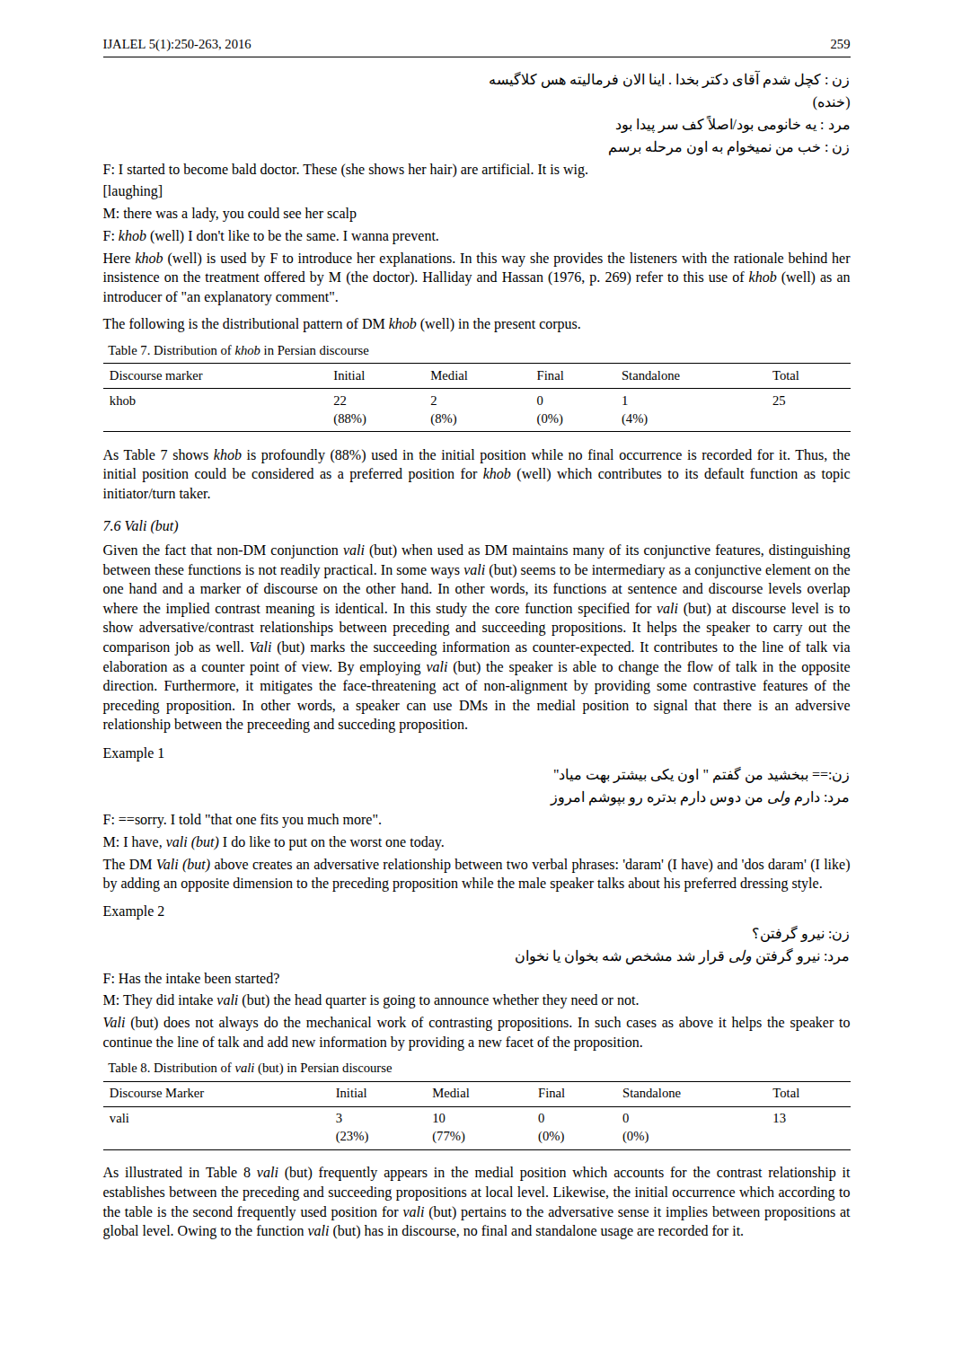IJALEL 5(1):250-263, 2016 259
زن : کچل شدم آقای دکتر بخدا . اینا الان فرمالیته هس کلاگیسه
(خنده)
مرد : یه خانومی بود/اصلاً کف سر پیدا بود
زن : خب من نمیخوام به اون مرحله برسم
F: I started to become bald doctor. These (she shows her hair) are artificial. It is wig.
[laughing]
M: there was a lady, you could see her scalp
F: khob (well) I don't like to be the same. I wanna prevent.
Here khob (well) is used by F to introduce her explanations. In this way she provides the listeners with the rationale behind her insistence on the treatment offered by M (the doctor). Halliday and Hassan (1976, p. 269) refer to this use of khob (well) as an introducer of "an explanatory comment".
The following is the distributional pattern of DM khob (well) in the present corpus.
Table 7. Distribution of khob in Persian discourse
| Discourse marker | Initial | Medial | Final | Standalone | Total |
| --- | --- | --- | --- | --- | --- |
| khob | 22 (88%) | 2 (8%) | 0 (0%) | 1 (4%) | 25 |
As Table 7 shows khob is profoundly (88%) used in the initial position while no final occurrence is recorded for it. Thus, the initial position could be considered as a preferred position for khob (well) which contributes to its default function as topic initiator/turn taker.
7.6 Vali (but)
Given the fact that non-DM conjunction vali (but) when used as DM maintains many of its conjunctive features, distinguishing between these functions is not readily practical. In some ways vali (but) seems to be intermediary as a conjunctive element on the one hand and a marker of discourse on the other hand. In other words, its functions at sentence and discourse levels overlap where the implied contrast meaning is identical. In this study the core function specified for vali (but) at discourse level is to show adversative/contrast relationships between preceding and succeeding propositions. It helps the speaker to carry out the comparison job as well. Vali (but) marks the succeeding information as counter-expected. It contributes to the line of talk via elaboration as a counter point of view. By employing vali (but) the speaker is able to change the flow of talk in the opposite direction. Furthermore, it mitigates the face-threatening act of non-alignment by providing some contrastive features of the preceding proposition. In other words, a speaker can use DMs in the medial position to signal that there is an adversive relationship between the preceeding and succeding proposition.
Example 1
زن:== ببخشید من گفتم " اون یکی بیشتر بهت میاد"
مرد: دارم ولی من دوس دارم بدتره رو بپوشم امروز
F: ==sorry. I told "that one fits you much more".
M: I have, vali (but) I do like to put on the worst one today.
The DM Vali (but) above creates an adversative relationship between two verbal phrases: 'daram' (I have) and 'dos daram' (I like) by adding an opposite dimension to the preceding proposition while the male speaker talks about his preferred dressing style.
Example 2
زن: نیرو گرفتن؟
مرد: نیرو گرفتن ولی قرار شد مشخص شه بخوان یا نخوان
F: Has the intake been started?
M: They did intake vali (but) the head quarter is going to announce whether they need or not.
Vali (but) does not always do the mechanical work of contrasting propositions. In such cases as above it helps the speaker to continue the line of talk and add new information by providing a new facet of the proposition.
Table 8. Distribution of vali (but) in Persian discourse
| Discourse Marker | Initial | Medial | Final | Standalone | Total |
| --- | --- | --- | --- | --- | --- |
| vali | 3 (23%) | 10 (77%) | 0 (0%) | 0 (0%) | 13 |
As illustrated in Table 8 vali (but) frequently appears in the medial position which accounts for the contrast relationship it establishes between the preceding and succeeding propositions at local level. Likewise, the initial occurrence which according to the table is the second frequently used position for vali (but) pertains to the adversative sense it implies between propositions at global level. Owing to the function vali (but) has in discourse, no final and standalone usage are recorded for it.